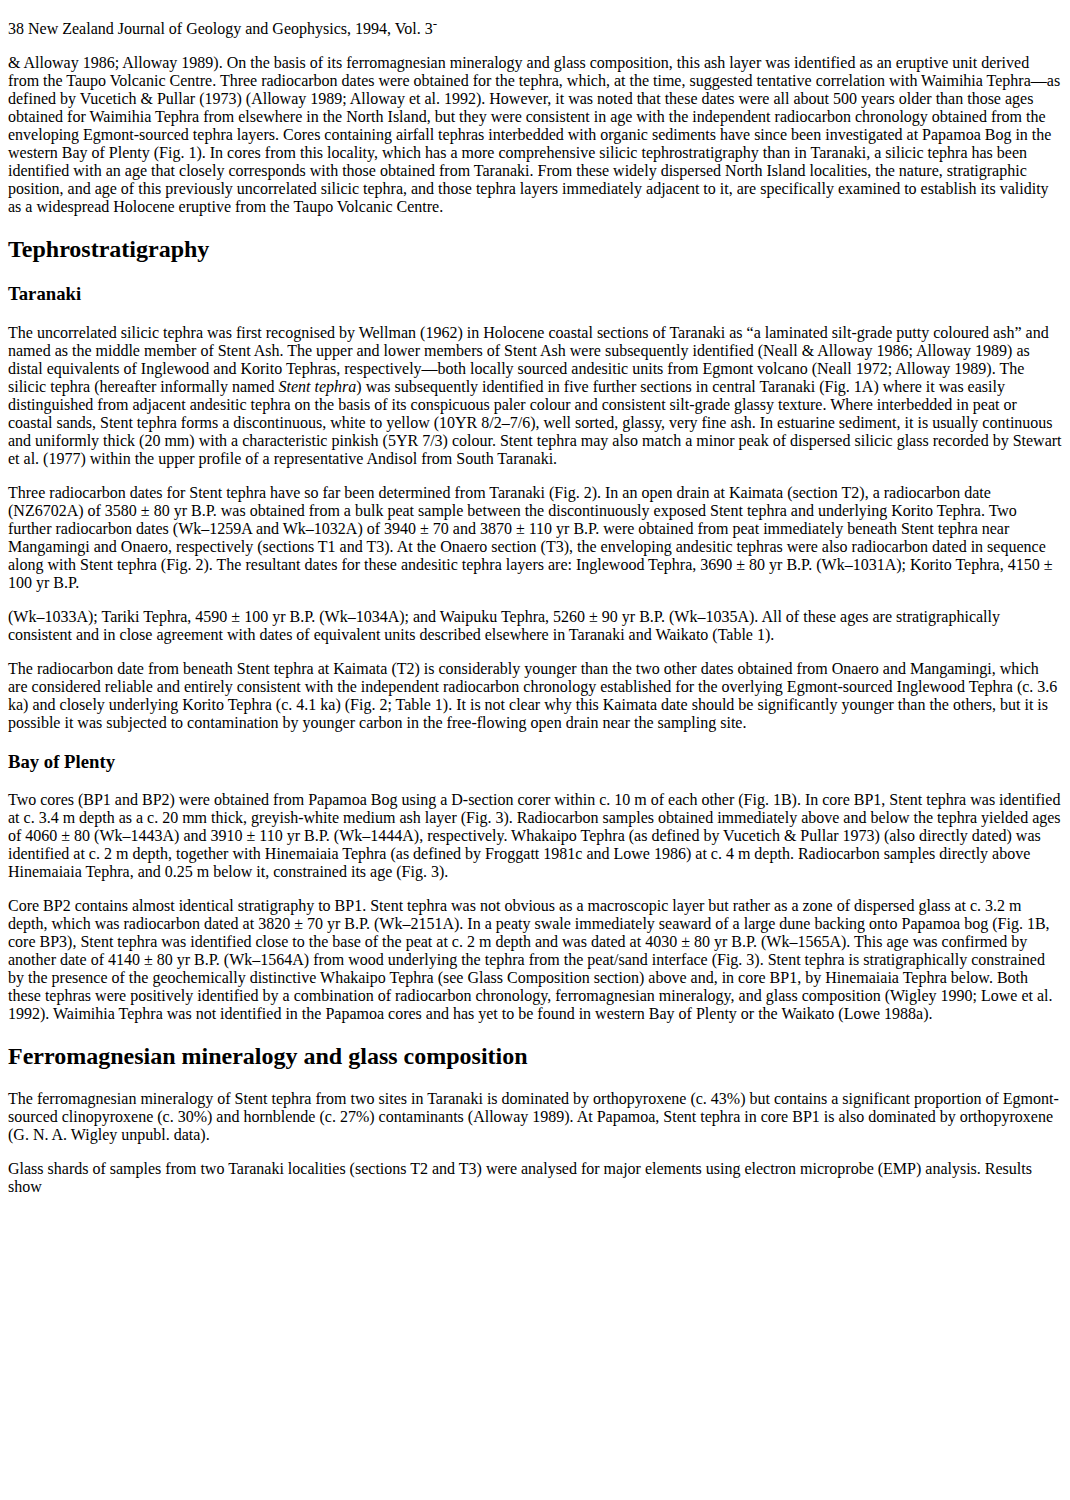38 New Zealand Journal of Geology and Geophysics, 1994, Vol. 3-
& Alloway 1986; Alloway 1989). On the basis of its ferromagnesian mineralogy and glass composition, this ash layer was identified as an eruptive unit derived from the Taupo Volcanic Centre. Three radiocarbon dates were obtained for the tephra, which, at the time, suggested tentative correlation with Waimihia Tephra—as defined by Vucetich & Pullar (1973) (Alloway 1989; Alloway et al. 1992). However, it was noted that these dates were all about 500 years older than those ages obtained for Waimihia Tephra from elsewhere in the North Island, but they were consistent in age with the independent radiocarbon chronology obtained from the enveloping Egmont-sourced tephra layers. Cores containing airfall tephras interbedded with organic sediments have since been investigated at Papamoa Bog in the western Bay of Plenty (Fig. 1). In cores from this locality, which has a more comprehensive silicic tephrostratigraphy than in Taranaki, a silicic tephra has been identified with an age that closely corresponds with those obtained from Taranaki. From these widely dispersed North Island localities, the nature, stratigraphic position, and age of this previously uncorrelated silicic tephra, and those tephra layers immediately adjacent to it, are specifically examined to establish its validity as a widespread Holocene eruptive from the Taupo Volcanic Centre.
Tephrostratigraphy
Taranaki
The uncorrelated silicic tephra was first recognised by Wellman (1962) in Holocene coastal sections of Taranaki as “a laminated silt-grade putty coloured ash” and named as the middle member of Stent Ash. The upper and lower members of Stent Ash were subsequently identified (Neall & Alloway 1986; Alloway 1989) as distal equivalents of Inglewood and Korito Tephras, respectively—both locally sourced andesitic units from Egmont volcano (Neall 1972; Alloway 1989). The silicic tephra (hereafter informally named Stent tephra) was subsequently identified in five further sections in central Taranaki (Fig. 1A) where it was easily distinguished from adjacent andesitic tephra on the basis of its conspicuous paler colour and consistent silt-grade glassy texture. Where interbedded in peat or coastal sands, Stent tephra forms a discontinuous, white to yellow (10YR 8/2–7/6), well sorted, glassy, very fine ash. In estuarine sediment, it is usually continuous and uniformly thick (20 mm) with a characteristic pinkish (5YR 7/3) colour. Stent tephra may also match a minor peak of dispersed silicic glass recorded by Stewart et al. (1977) within the upper profile of a representative Andisol from South Taranaki.
Three radiocarbon dates for Stent tephra have so far been determined from Taranaki (Fig. 2). In an open drain at Kaimata (section T2), a radiocarbon date (NZ6702A) of 3580 ± 80 yr B.P. was obtained from a bulk peat sample between the discontinuously exposed Stent tephra and underlying Korito Tephra. Two further radiocarbon dates (Wk–1259A and Wk–1032A) of 3940 ± 70 and 3870 ± 110 yr B.P. were obtained from peat immediately beneath Stent tephra near Mangamingi and Onaero, respectively (sections T1 and T3). At the Onaero section (T3), the enveloping andesitic tephras were also radiocarbon dated in sequence along with Stent tephra (Fig. 2). The resultant dates for these andesitic tephra layers are: Inglewood Tephra, 3690 ± 80 yr B.P. (Wk–1031A); Korito Tephra, 4150 ± 100 yr B.P.
(Wk–1033A); Tariki Tephra, 4590 ± 100 yr B.P. (Wk–1034A); and Waipuku Tephra, 5260 ± 90 yr B.P. (Wk–1035A). All of these ages are stratigraphically consistent and in close agreement with dates of equivalent units described elsewhere in Taranaki and Waikato (Table 1).
The radiocarbon date from beneath Stent tephra at Kaimata (T2) is considerably younger than the two other dates obtained from Onaero and Mangamingi, which are considered reliable and entirely consistent with the independent radiocarbon chronology established for the overlying Egmont-sourced Inglewood Tephra (c. 3.6 ka) and closely underlying Korito Tephra (c. 4.1 ka) (Fig. 2; Table 1). It is not clear why this Kaimata date should be significantly younger than the others, but it is possible it was subjected to contamination by younger carbon in the free-flowing open drain near the sampling site.
Bay of Plenty
Two cores (BP1 and BP2) were obtained from Papamoa Bog using a D-section corer within c. 10 m of each other (Fig. 1B). In core BP1, Stent tephra was identified at c. 3.4 m depth as a c. 20 mm thick, greyish-white medium ash layer (Fig. 3). Radiocarbon samples obtained immediately above and below the tephra yielded ages of 4060 ± 80 (Wk–1443A) and 3910 ± 110 yr B.P. (Wk–1444A), respectively. Whakaipo Tephra (as defined by Vucetich & Pullar 1973) (also directly dated) was identified at c. 2 m depth, together with Hinemaiaia Tephra (as defined by Froggatt 1981c and Lowe 1986) at c. 4 m depth. Radiocarbon samples directly above Hinemaiaia Tephra, and 0.25 m below it, constrained its age (Fig. 3).
Core BP2 contains almost identical stratigraphy to BP1. Stent tephra was not obvious as a macroscopic layer but rather as a zone of dispersed glass at c. 3.2 m depth, which was radiocarbon dated at 3820 ± 70 yr B.P. (Wk–2151A). In a peaty swale immediately seaward of a large dune backing onto Papamoa bog (Fig. 1B, core BP3), Stent tephra was identified close to the base of the peat at c. 2 m depth and was dated at 4030 ± 80 yr B.P. (Wk–1565A). This age was confirmed by another date of 4140 ± 80 yr B.P. (Wk–1564A) from wood underlying the tephra from the peat/sand interface (Fig. 3). Stent tephra is stratigraphically constrained by the presence of the geochemically distinctive Whakaipo Tephra (see Glass Composition section) above and, in core BP1, by Hinemaiaia Tephra below. Both these tephras were positively identified by a combination of radiocarbon chronology, ferromagnesian mineralogy, and glass composition (Wigley 1990; Lowe et al. 1992). Waimihia Tephra was not identified in the Papamoa cores and has yet to be found in western Bay of Plenty or the Waikato (Lowe 1988a).
Ferromagnesian mineralogy and glass composition
The ferromagnesian mineralogy of Stent tephra from two sites in Taranaki is dominated by orthopyroxene (c. 43%) but contains a significant proportion of Egmont-sourced clinopyroxene (c. 30%) and hornblende (c. 27%) contaminants (Alloway 1989). At Papamoa, Stent tephra in core BP1 is also dominated by orthopyroxene (G. N. A. Wigley unpubl. data).
Glass shards of samples from two Taranaki localities (sections T2 and T3) were analysed for major elements using electron microprobe (EMP) analysis. Results show